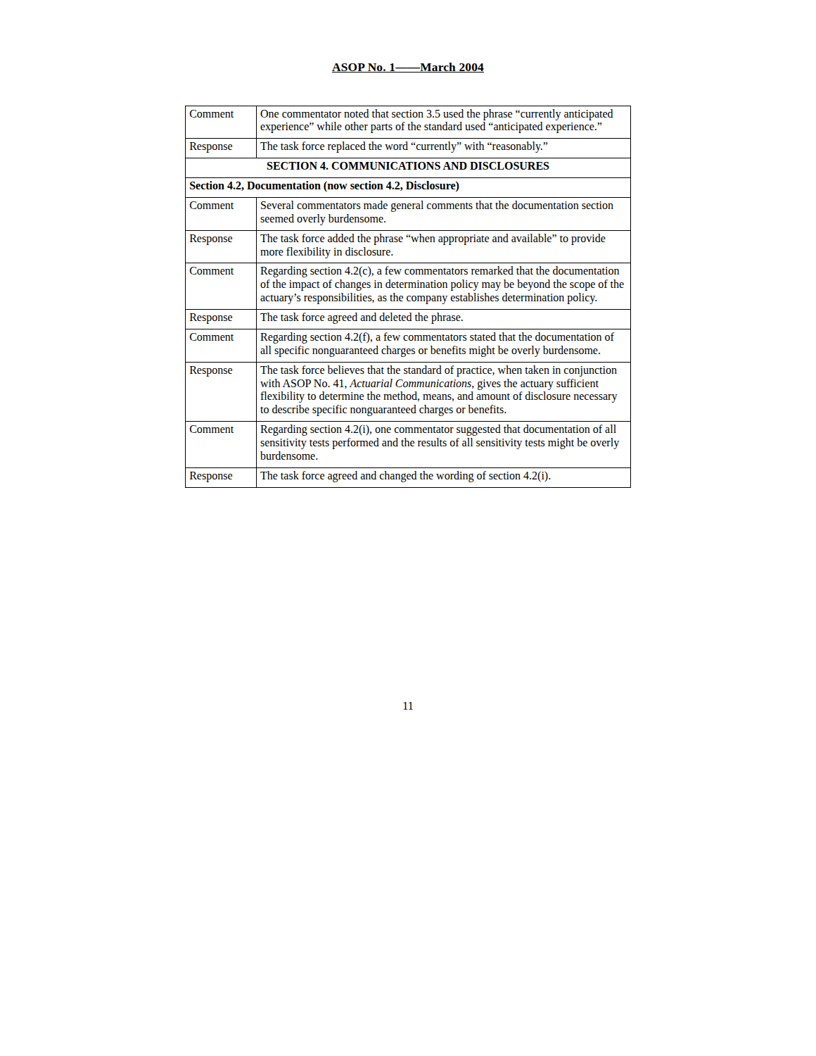ASOP No. 1——March 2004
| Comment | One commentator noted that section 3.5 used the phrase “currently anticipated experience” while other parts of the standard used “anticipated experience.” |
| Response | The task force replaced the word “currently” with “reasonably.” |
| SECTION 4. COMMUNICATIONS AND DISCLOSURES |
| Section 4.2, Documentation (now section 4.2, Disclosure) |
| Comment | Several commentators made general comments that the documentation section seemed overly burdensome. |
| Response | The task force added the phrase “when appropriate and available” to provide more flexibility in disclosure. |
| Comment | Regarding section 4.2(c), a few commentators remarked that the documentation of the impact of changes in determination policy may be beyond the scope of the actuary’s responsibilities, as the company establishes determination policy. |
| Response | The task force agreed and deleted the phrase. |
| Comment | Regarding section 4.2(f), a few commentators stated that the documentation of all specific nonguaranteed charges or benefits might be overly burdensome. |
| Response | The task force believes that the standard of practice, when taken in conjunction with ASOP No. 41, Actuarial Communications , gives the actuary sufficient flexibility to determine the method, means, and amount of disclosure necessary to describe specific nonguaranteed charges or benefits. |
| Comment | Regarding section 4.2(i), one commentator suggested that documentation of all sensitivity tests performed and the results of all sensitivity tests might be overly burdensome. |
| Response | The task force agreed and changed the wording of section 4.2(i). |
11